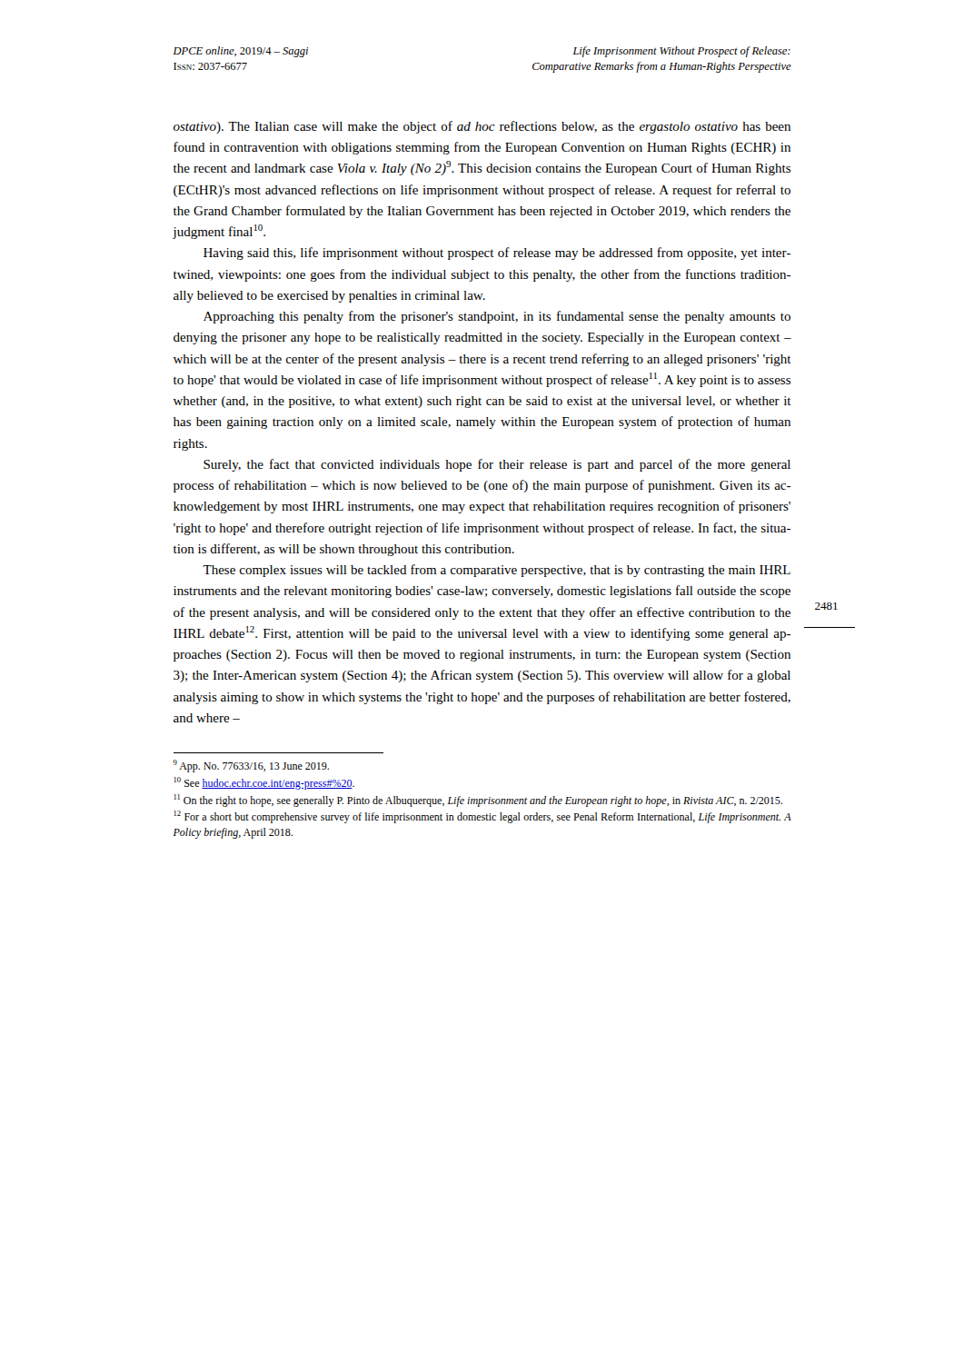DPCE online, 2019/4 – Saggi
Issn: 2037-6677
Life Imprisonment Without Prospect of Release:
Comparative Remarks from a Human-Rights Perspective
2481
ostativo). The Italian case will make the object of ad hoc reflections below, as the ergastolo ostativo has been found in contravention with obligations stemming from the European Convention on Human Rights (ECHR) in the recent and landmark case Viola v. Italy (No 2)9. This decision contains the European Court of Human Rights (ECtHR)'s most advanced reflections on life imprisonment without prospect of release. A request for referral to the Grand Chamber formulated by the Italian Government has been rejected in October 2019, which renders the judgment final10.
Having said this, life imprisonment without prospect of release may be addressed from opposite, yet intertwined, viewpoints: one goes from the individual subject to this penalty, the other from the functions traditionally believed to be exercised by penalties in criminal law.
Approaching this penalty from the prisoner's standpoint, in its fundamental sense the penalty amounts to denying the prisoner any hope to be realistically readmitted in the society. Especially in the European context – which will be at the center of the present analysis – there is a recent trend referring to an alleged prisoners' 'right to hope' that would be violated in case of life imprisonment without prospect of release11. A key point is to assess whether (and, in the positive, to what extent) such right can be said to exist at the universal level, or whether it has been gaining traction only on a limited scale, namely within the European system of protection of human rights.
Surely, the fact that convicted individuals hope for their release is part and parcel of the more general process of rehabilitation – which is now believed to be (one of) the main purpose of punishment. Given its acknowledgement by most IHRL instruments, one may expect that rehabilitation requires recognition of prisoners' 'right to hope' and therefore outright rejection of life imprisonment without prospect of release. In fact, the situation is different, as will be shown throughout this contribution.
These complex issues will be tackled from a comparative perspective, that is by contrasting the main IHRL instruments and the relevant monitoring bodies' case-law; conversely, domestic legislations fall outside the scope of the present analysis, and will be considered only to the extent that they offer an effective contribution to the IHRL debate12. First, attention will be paid to the universal level with a view to identifying some general approaches (Section 2). Focus will then be moved to regional instruments, in turn: the European system (Section 3); the Inter-American system (Section 4); the African system (Section 5). This overview will allow for a global analysis aiming to show in which systems the 'right to hope' and the purposes of rehabilitation are better fostered, and where –
9 App. No. 77633/16, 13 June 2019.
10 See hudoc.echr.coe.int/eng-press#%20.
11 On the right to hope, see generally P. Pinto de Albuquerque, Life imprisonment and the European right to hope, in Rivista AIC, n. 2/2015.
12 For a short but comprehensive survey of life imprisonment in domestic legal orders, see Penal Reform International, Life Imprisonment. A Policy briefing, April 2018.